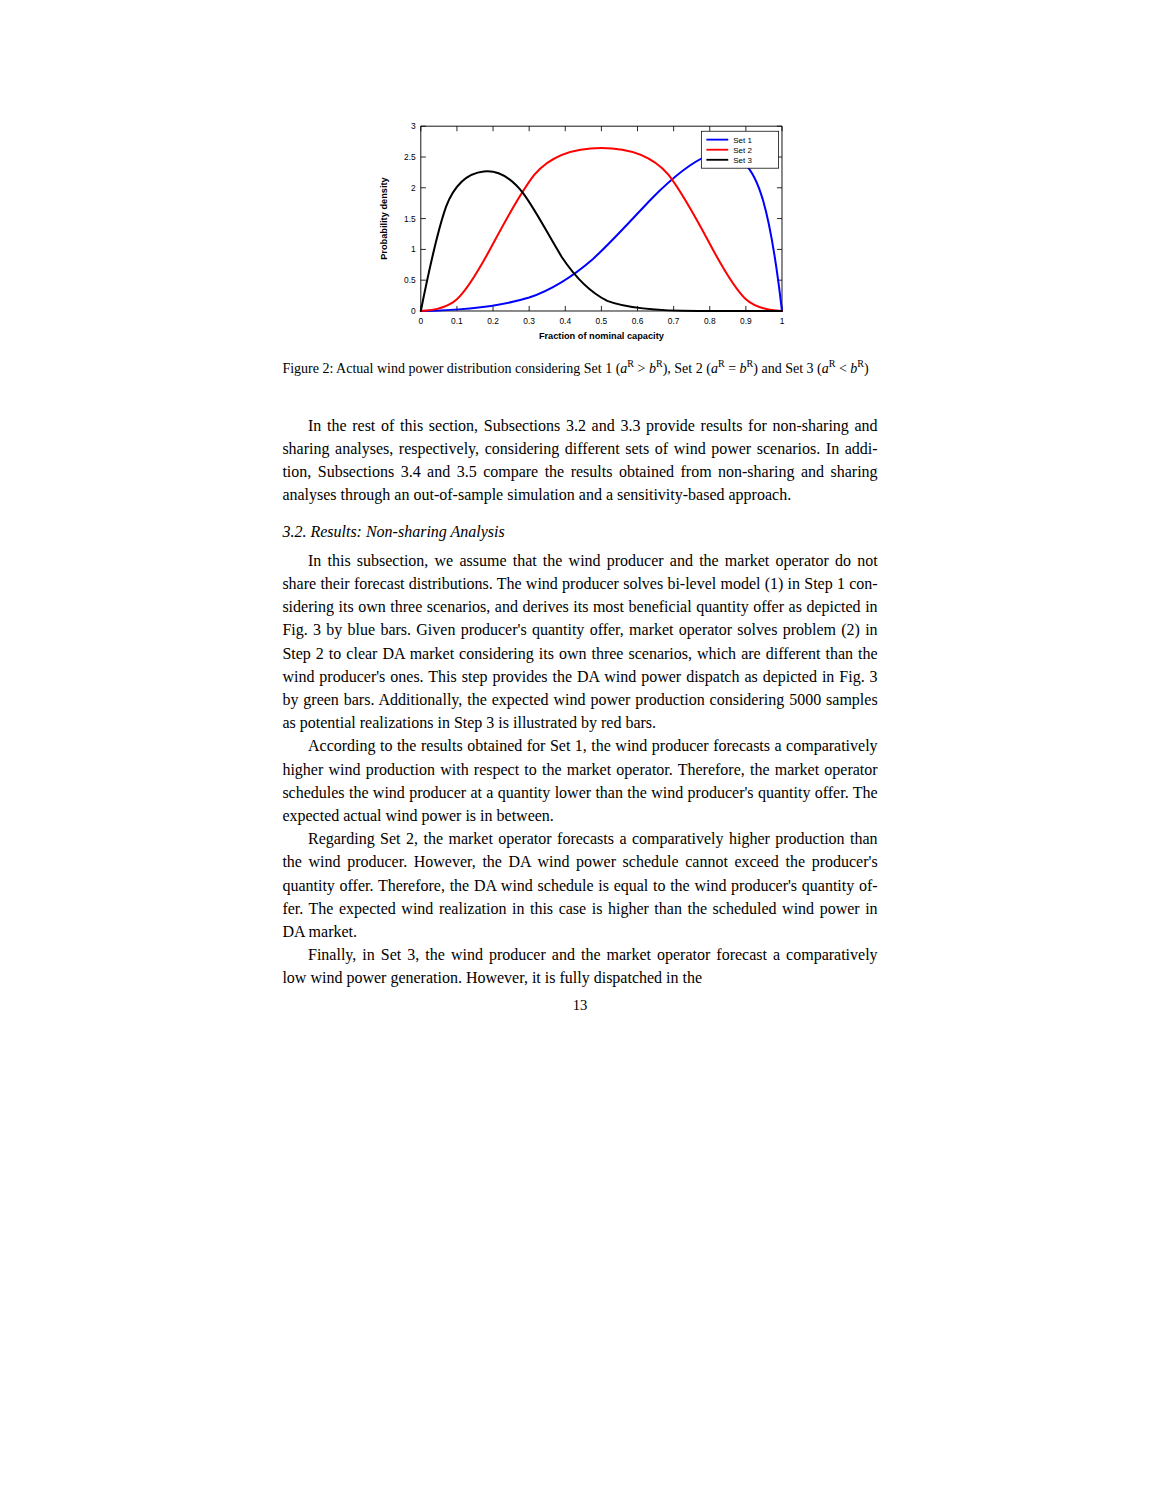0 0.5 1 1.5 2 2.5 3 0 0.1 0.2 0.3 0.4 0.5 0.6 0.7 0.8 0.9 1 Fraction of nominal capacity Probability density Set 1 Set 2 Set 3
Figure 2: Actual wind power distribution considering Set 1 (aR > bR), Set 2 (aR = bR) and Set 3 (aR < bR)
In the rest of this section, Subsections 3.2 and 3.3 provide results for non-sharing and sharing analyses, respectively, considering different sets of wind power scenarios. In addition, Subsections 3.4 and 3.5 compare the results obtained from non-sharing and sharing analyses through an out-of-sample simulation and a sensitivity-based approach.
3.2. Results: Non-sharing Analysis
In this subsection, we assume that the wind producer and the market operator do not share their forecast distributions. The wind producer solves bi-level model (1) in Step 1 considering its own three scenarios, and derives its most beneficial quantity offer as depicted in Fig. 3 by blue bars. Given producer's quantity offer, market operator solves problem (2) in Step 2 to clear DA market considering its own three scenarios, which are different than the wind producer's ones. This step provides the DA wind power dispatch as depicted in Fig. 3 by green bars. Additionally, the expected wind power production considering 5000 samples as potential realizations in Step 3 is illustrated by red bars.
According to the results obtained for Set 1, the wind producer forecasts a comparatively higher wind production with respect to the market operator. Therefore, the market operator schedules the wind producer at a quantity lower than the wind producer's quantity offer. The expected actual wind power is in between.
Regarding Set 2, the market operator forecasts a comparatively higher production than the wind producer. However, the DA wind power schedule cannot exceed the producer's quantity offer. Therefore, the DA wind schedule is equal to the wind producer's quantity offer. The expected wind realization in this case is higher than the scheduled wind power in DA market.
Finally, in Set 3, the wind producer and the market operator forecast a comparatively low wind power generation. However, it is fully dispatched in the
13